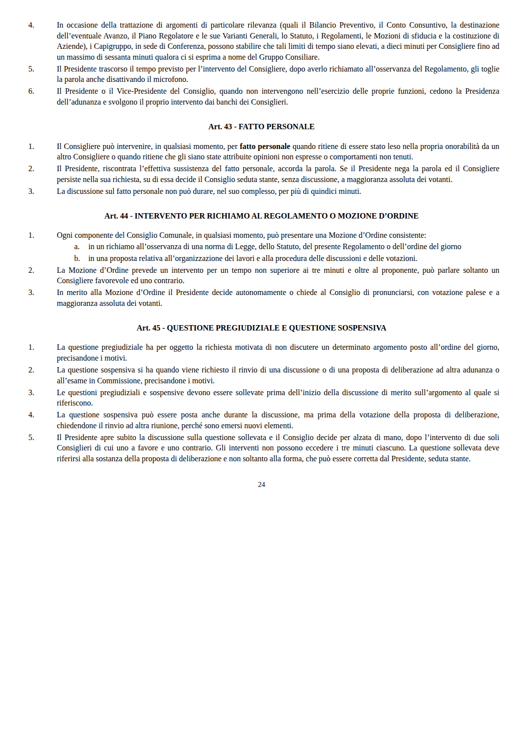In occasione della trattazione di argomenti di particolare rilevanza (quali il Bilancio Preventivo, il Conto Consuntivo, la destinazione dell’eventuale Avanzo, il Piano Regolatore e le sue Varianti Generali, lo Statuto, i Regolamenti, le Mozioni di sfiducia e la costituzione di Aziende), i Capigruppo, in sede di Conferenza, possono stabilire che tali limiti di tempo siano elevati, a dieci minuti per Consigliere fino ad un massimo di sessanta minuti qualora ci si esprima a nome del Gruppo Consiliare.
Il Presidente trascorso il tempo previsto per l’intervento del Consigliere, dopo averlo richiamato all’osservanza del Regolamento, gli toglie la parola anche disattivando il microfono.
Il Presidente o il Vice-Presidente del Consiglio, quando non intervengono nell’esercizio delle proprie funzioni, cedono la Presidenza dell’adunanza e svolgono il proprio intervento dai banchi dei Consiglieri.
Art. 43 - FATTO PERSONALE
Il Consigliere può intervenire, in qualsiasi momento, per fatto personale quando ritiene di essere stato leso nella propria onorabilità da un altro Consigliere o quando ritiene che gli siano state attribuite opinioni non espresse o comportamenti non tenuti.
Il Presidente, riscontrata l’effettiva sussistenza del fatto personale, accorda la parola. Se il Presidente nega la parola ed il Consigliere persiste nella sua richiesta, su di essa decide il Consiglio seduta stante, senza discussione, a maggioranza assoluta dei votanti.
La discussione sul fatto personale non può durare, nel suo complesso, per più di quindici minuti.
Art. 44 - INTERVENTO PER RICHIAMO AL REGOLAMENTO O MOZIONE D’ORDINE
Ogni componente del Consiglio Comunale, in qualsiasi momento, può presentare una Mozione d’Ordine consistente:
in un richiamo all’osservanza di una norma di Legge, dello Statuto, del presente Regolamento o dell’ordine del giorno
in una proposta relativa all’organizzazione dei lavori e alla procedura delle discussioni e delle votazioni.
La Mozione d’Ordine prevede un intervento per un tempo non superiore ai tre minuti e oltre al proponente, può parlare soltanto un Consigliere favorevole ed uno contrario.
In merito alla Mozione d’Ordine il Presidente decide autonomamente o chiede al Consiglio di pronunciarsi, con votazione palese e a maggioranza assoluta dei votanti.
Art. 45 - QUESTIONE PREGIUDIZIALE E QUESTIONE SOSPENSIVA
La questione pregiudiziale ha per oggetto la richiesta motivata di non discutere un determinato argomento posto all’ordine del giorno, precisandone i motivi.
La questione sospensiva si ha quando viene richiesto il rinvio di una discussione o di una proposta di deliberazione ad altra adunanza o all’esame in Commissione, precisandone i motivi.
Le questioni pregiudiziali e sospensive devono essere sollevate prima dell’inizio della discussione di merito sull’argomento al quale si riferiscono.
La questione sospensiva può essere posta anche durante la discussione, ma prima della votazione della proposta di deliberazione, chiedendone il rinvio ad altra riunione, perché sono emersi nuovi elementi.
Il Presidente apre subito la discussione sulla questione sollevata e il Consiglio decide per alzata di mano, dopo l’intervento di due soli Consiglieri di cui uno a favore e uno contrario. Gli interventi non possono eccedere i tre minuti ciascuno. La questione sollevata deve riferirsi alla sostanza della proposta di deliberazione e non soltanto alla forma, che può essere corretta dal Presidente, seduta stante.
24